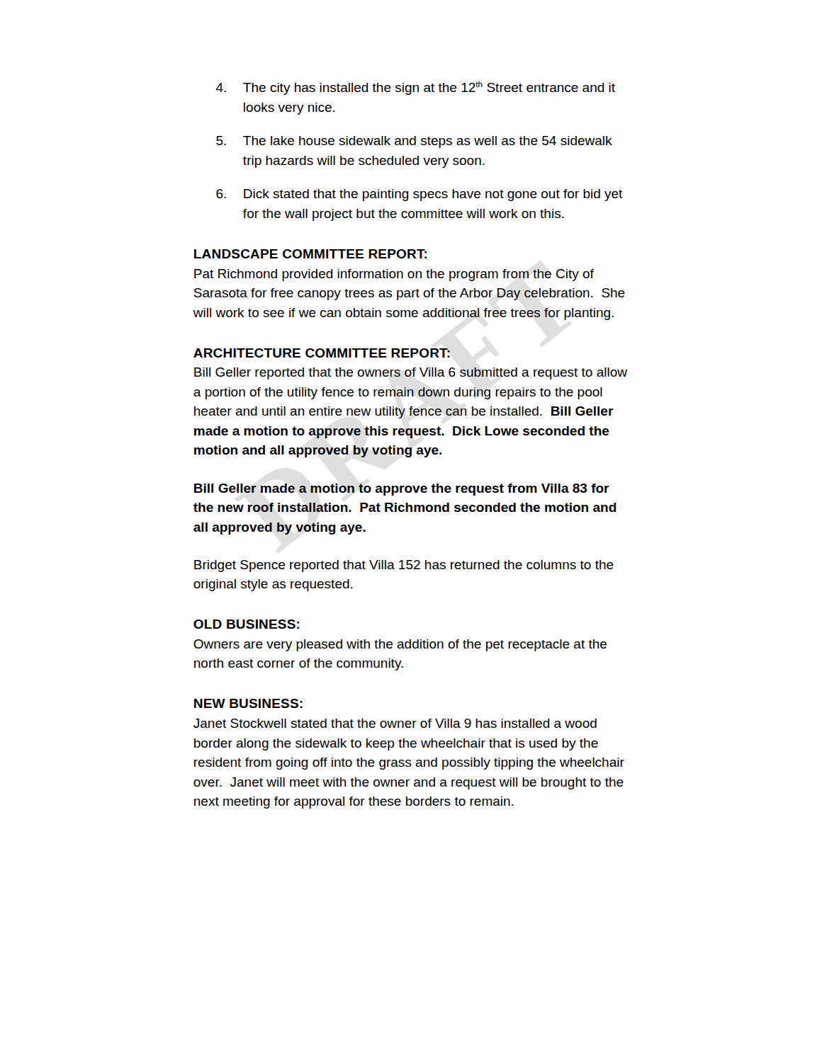DRAFT
The city has installed the sign at the 12th Street entrance and it looks very nice.
The lake house sidewalk and steps as well as the 54 sidewalk trip hazards will be scheduled very soon.
Dick stated that the painting specs have not gone out for bid yet for the wall project but the committee will work on this.
LANDSCAPE COMMITTEE REPORT:
Pat Richmond provided information on the program from the City of Sarasota for free canopy trees as part of the Arbor Day celebration. She will work to see if we can obtain some additional free trees for planting.
ARCHITECTURE COMMITTEE REPORT:
Bill Geller reported that the owners of Villa 6 submitted a request to allow a portion of the utility fence to remain down during repairs to the pool heater and until an entire new utility fence can be installed. Bill Geller made a motion to approve this request. Dick Lowe seconded the motion and all approved by voting aye.
Bill Geller made a motion to approve the request from Villa 83 for the new roof installation. Pat Richmond seconded the motion and all approved by voting aye.
Bridget Spence reported that Villa 152 has returned the columns to the original style as requested.
OLD BUSINESS:
Owners are very pleased with the addition of the pet receptacle at the north east corner of the community.
NEW BUSINESS:
Janet Stockwell stated that the owner of Villa 9 has installed a wood border along the sidewalk to keep the wheelchair that is used by the resident from going off into the grass and possibly tipping the wheelchair over. Janet will meet with the owner and a request will be brought to the next meeting for approval for these borders to remain.